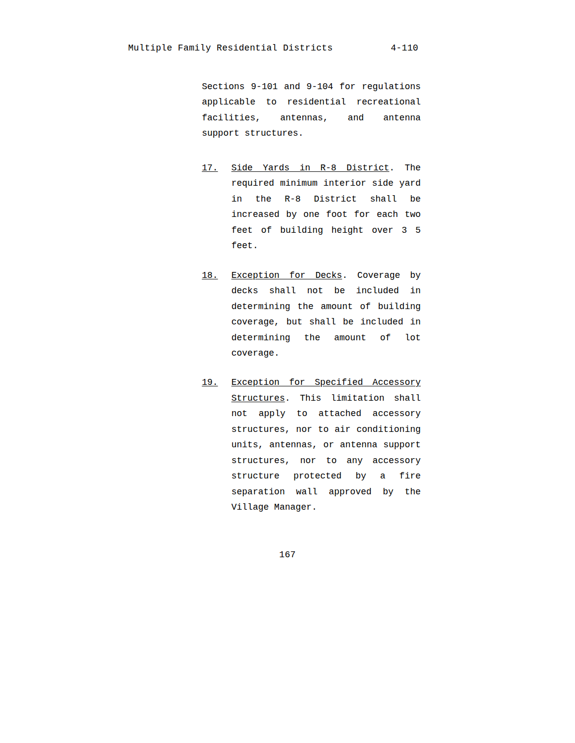Multiple Family Residential Districts
4-110
Sections 9-101 and 9-104 for regulations applicable to residential recreational facilities, antennas, and antenna support structures.
17.
Side Yards in R-8 District. The required minimum interior side yard in the R-8 District shall be increased by one foot for each two feet of building height over 3 5 feet.
18.
Exception for Decks. Coverage by decks shall not be included in determining the amount of building coverage, but shall be included in determining the amount of lot coverage.
19.
Exception for Specified Accessory Structures. This limitation shall not apply to attached accessory structures, nor to air conditioning units, antennas, or antenna support structures, nor to any accessory structure protected by a fire separation wall approved by the Village Manager.
167